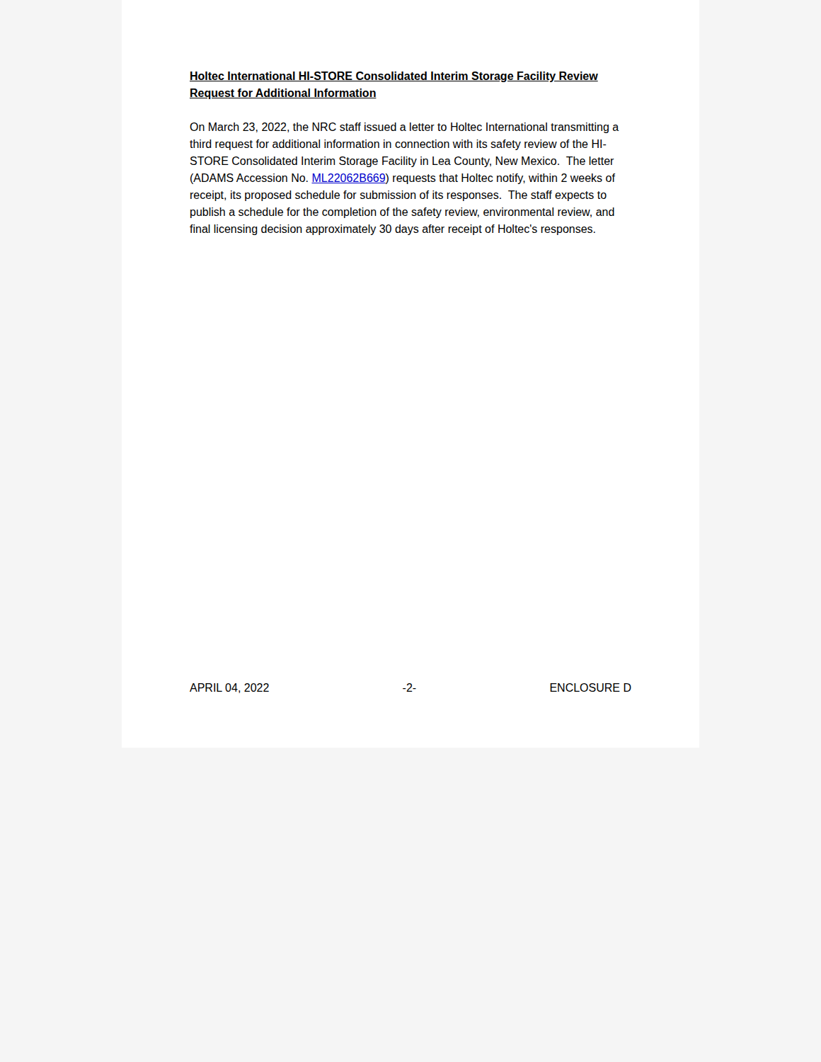Holtec International HI-STORE Consolidated Interim Storage Facility Review Request for Additional Information
On March 23, 2022, the NRC staff issued a letter to Holtec International transmitting a third request for additional information in connection with its safety review of the HI-STORE Consolidated Interim Storage Facility in Lea County, New Mexico. The letter (ADAMS Accession No. ML22062B669) requests that Holtec notify, within 2 weeks of receipt, its proposed schedule for submission of its responses. The staff expects to publish a schedule for the completion of the safety review, environmental review, and final licensing decision approximately 30 days after receipt of Holtec's responses.
APRIL 04, 2022 -2- ENCLOSURE D